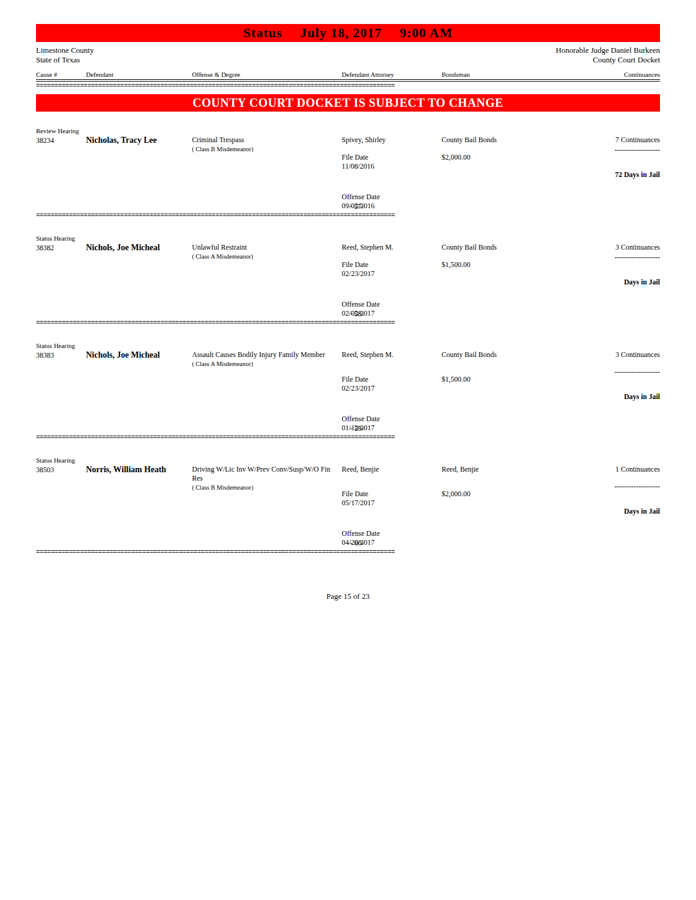Status July 18, 20179:00 AM
Limestone County
State of Texas
Honorable Judge Daniel Burkeen
County Court Docket
Cause #
Defendant
Offense & Degree
Defendant Attorney
Bondsman
Continuances
==================================================================================================
COUNTY COURT DOCKET IS SUBJECT TO CHANGE
Review Hearing
38234
Nicholas, Tracy Lee
Criminal Trespass
( Class B Misdemeanor)
Spivey, Shirley
File Date
11/08/2016
Offense Date
09/02/2016
County Bail Bonds
$2,000.00
7 Continuances
-------------------
72 Days in Jail
- 57-
==================================================================================================
Status Hearing
38382
Nichols, Joe Micheal
Unlawful Restraint
( Class A Misdemeanor)
Reed, Stephen M.
File Date
02/23/2017
Offense Date
02/02/2017
County Bail Bonds
$1,500.00
3 Continuances
-------------------
Days in Jail
- 58-
==================================================================================================
Status Hearing
38383
Nichols, Joe Micheal
Assault Causes Bodily Injury Family Member
( Class A Misdemeanor)
Reed, Stephen M.
File Date
02/23/2017
Offense Date
01/12/2017
County Bail Bonds
$1,500.00
3 Continuances
-------------------
Days in Jail
- 59-
==================================================================================================
Status Hearing
38503
Norris, William Heath
Driving W/Lic Inv W/Prev Conv/Susp/W/O Fin Res
( Class B Misdemeanor)
Reed, Benjie
File Date
05/17/2017
Offense Date
04/20/2017
Reed, Benjie
$2,000.00
1 Continuances
-------------------
Days in Jail
- 60-
==================================================================================================
Page 15 of 23